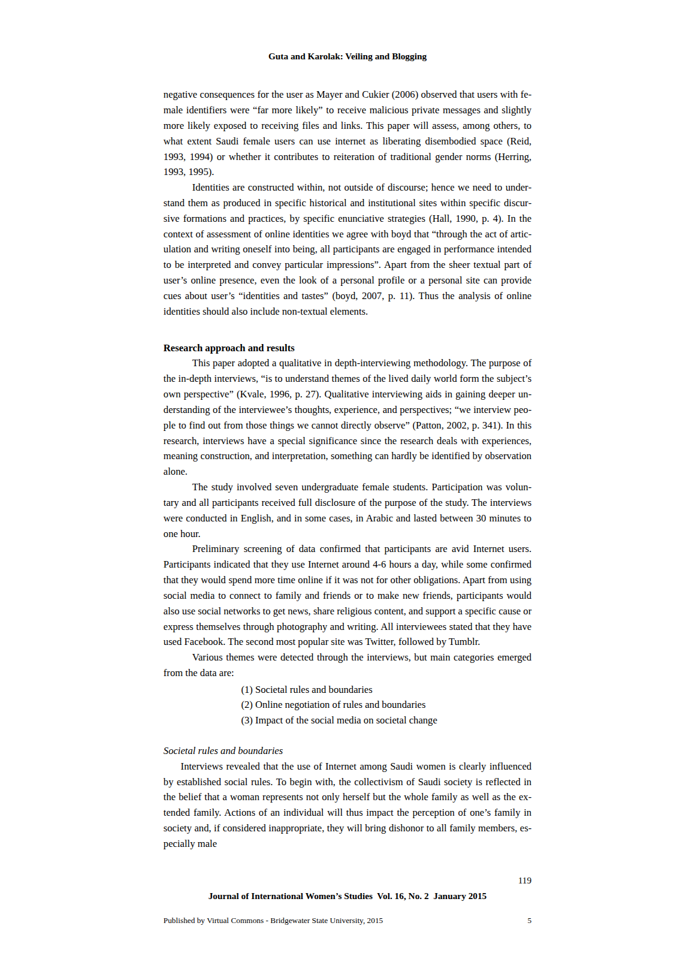Guta and Karolak: Veiling and Blogging
negative consequences for the user as Mayer and Cukier (2006) observed that users with female identifiers were “far more likely” to receive malicious private messages and slightly more likely exposed to receiving files and links. This paper will assess, among others, to what extent Saudi female users can use internet as liberating disembodied space (Reid, 1993, 1994) or whether it contributes to reiteration of traditional gender norms (Herring, 1993, 1995).
Identities are constructed within, not outside of discourse; hence we need to understand them as produced in specific historical and institutional sites within specific discursive formations and practices, by specific enunciative strategies (Hall, 1990, p. 4). In the context of assessment of online identities we agree with boyd that “through the act of articulation and writing oneself into being, all participants are engaged in performance intended to be interpreted and convey particular impressions”. Apart from the sheer textual part of user’s online presence, even the look of a personal profile or a personal site can provide cues about user’s “identities and tastes” (boyd, 2007, p. 11). Thus the analysis of online identities should also include non-textual elements.
Research approach and results
This paper adopted a qualitative in depth-interviewing methodology. The purpose of the in-depth interviews, “is to understand themes of the lived daily world form the subject’s own perspective” (Kvale, 1996, p. 27). Qualitative interviewing aids in gaining deeper understanding of the interviewee’s thoughts, experience, and perspectives; “we interview people to find out from those things we cannot directly observe” (Patton, 2002, p. 341). In this research, interviews have a special significance since the research deals with experiences, meaning construction, and interpretation, something can hardly be identified by observation alone.
The study involved seven undergraduate female students. Participation was voluntary and all participants received full disclosure of the purpose of the study. The interviews were conducted in English, and in some cases, in Arabic and lasted between 30 minutes to one hour.
Preliminary screening of data confirmed that participants are avid Internet users. Participants indicated that they use Internet around 4-6 hours a day, while some confirmed that they would spend more time online if it was not for other obligations. Apart from using social media to connect to family and friends or to make new friends, participants would also use social networks to get news, share religious content, and support a specific cause or express themselves through photography and writing. All interviewees stated that they have used Facebook. The second most popular site was Twitter, followed by Tumblr.
Various themes were detected through the interviews, but main categories emerged from the data are:
(1) Societal rules and boundaries
(2) Online negotiation of rules and boundaries
(3) Impact of the social media on societal change
Societal rules and boundaries
Interviews revealed that the use of Internet among Saudi women is clearly influenced by established social rules. To begin with, the collectivism of Saudi society is reflected in the belief that a woman represents not only herself but the whole family as well as the extended family. Actions of an individual will thus impact the perception of one’s family in society and, if considered inappropriate, they will bring dishonor to all family members, especially male
119
Journal of International Women’s Studies Vol. 16, No. 2 January 2015
Published by Virtual Commons - Bridgewater State University, 2015
5